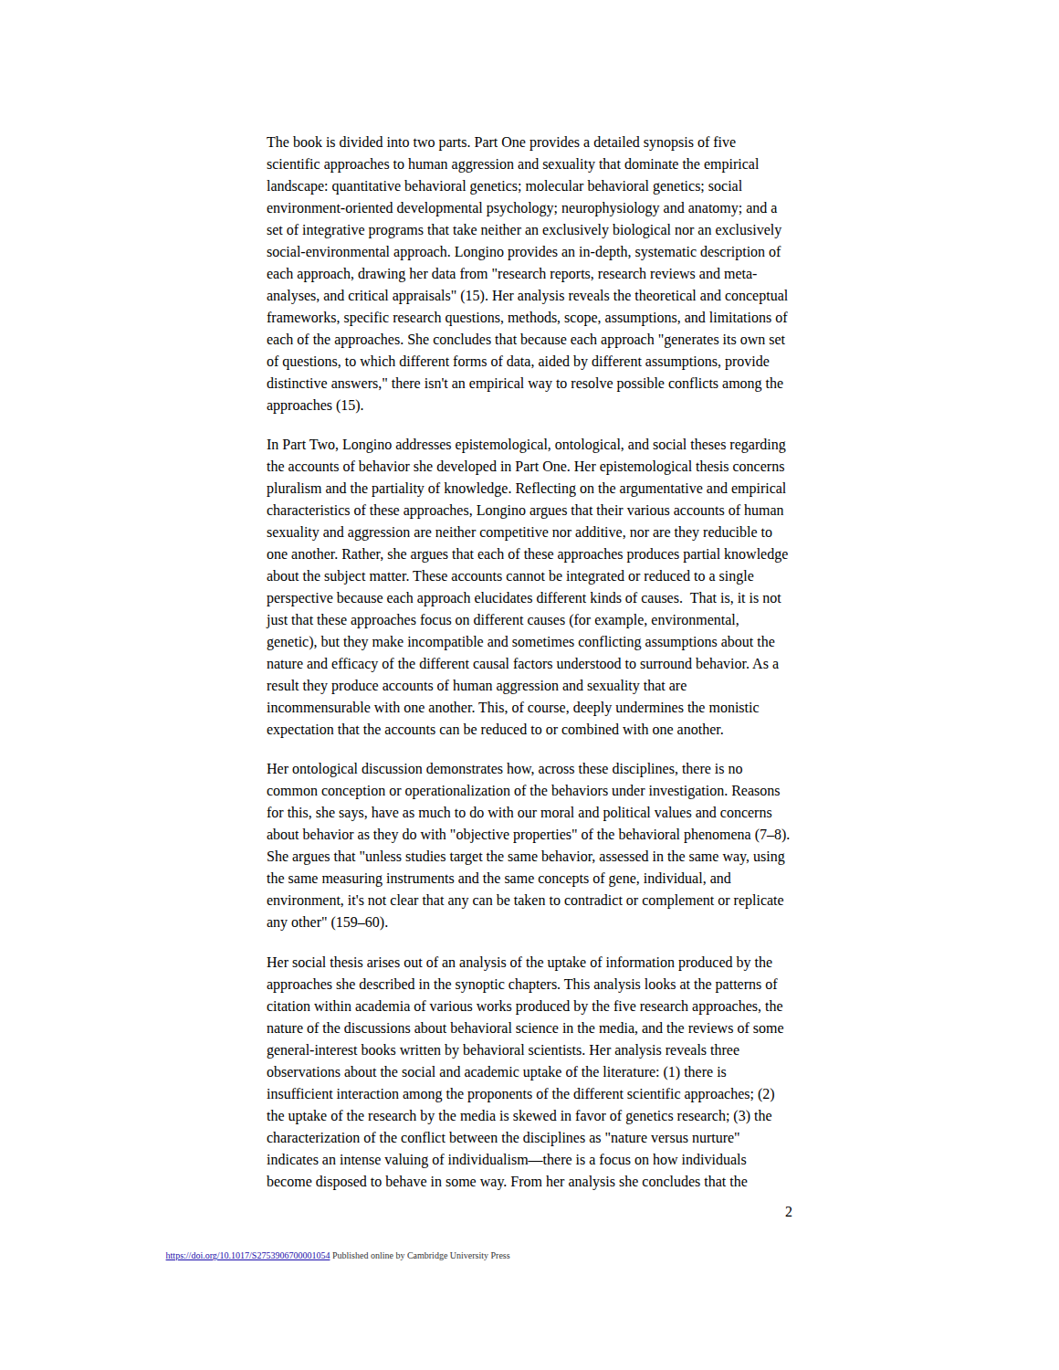The book is divided into two parts. Part One provides a detailed synopsis of five scientific approaches to human aggression and sexuality that dominate the empirical landscape: quantitative behavioral genetics; molecular behavioral genetics; social environment-oriented developmental psychology; neurophysiology and anatomy; and a set of integrative programs that take neither an exclusively biological nor an exclusively social-environmental approach. Longino provides an in-depth, systematic description of each approach, drawing her data from "research reports, research reviews and meta-analyses, and critical appraisals" (15). Her analysis reveals the theoretical and conceptual frameworks, specific research questions, methods, scope, assumptions, and limitations of each of the approaches. She concludes that because each approach "generates its own set of questions, to which different forms of data, aided by different assumptions, provide distinctive answers," there isn't an empirical way to resolve possible conflicts among the approaches (15).
In Part Two, Longino addresses epistemological, ontological, and social theses regarding the accounts of behavior she developed in Part One. Her epistemological thesis concerns pluralism and the partiality of knowledge. Reflecting on the argumentative and empirical characteristics of these approaches, Longino argues that their various accounts of human sexuality and aggression are neither competitive nor additive, nor are they reducible to one another. Rather, she argues that each of these approaches produces partial knowledge about the subject matter. These accounts cannot be integrated or reduced to a single perspective because each approach elucidates different kinds of causes. That is, it is not just that these approaches focus on different causes (for example, environmental, genetic), but they make incompatible and sometimes conflicting assumptions about the nature and efficacy of the different causal factors understood to surround behavior. As a result they produce accounts of human aggression and sexuality that are incommensurable with one another. This, of course, deeply undermines the monistic expectation that the accounts can be reduced to or combined with one another.
Her ontological discussion demonstrates how, across these disciplines, there is no common conception or operationalization of the behaviors under investigation. Reasons for this, she says, have as much to do with our moral and political values and concerns about behavior as they do with "objective properties" of the behavioral phenomena (7–8). She argues that "unless studies target the same behavior, assessed in the same way, using the same measuring instruments and the same concepts of gene, individual, and environment, it's not clear that any can be taken to contradict or complement or replicate any other" (159–60).
Her social thesis arises out of an analysis of the uptake of information produced by the approaches she described in the synoptic chapters. This analysis looks at the patterns of citation within academia of various works produced by the five research approaches, the nature of the discussions about behavioral science in the media, and the reviews of some general-interest books written by behavioral scientists. Her analysis reveals three observations about the social and academic uptake of the literature: (1) there is insufficient interaction among the proponents of the different scientific approaches; (2) the uptake of the research by the media is skewed in favor of genetics research; (3) the characterization of the conflict between the disciplines as "nature versus nurture" indicates an intense valuing of individualism—there is a focus on how individuals become disposed to behave in some way. From her analysis she concludes that the
2
https://doi.org/10.1017/S2753906700001054 Published online by Cambridge University Press